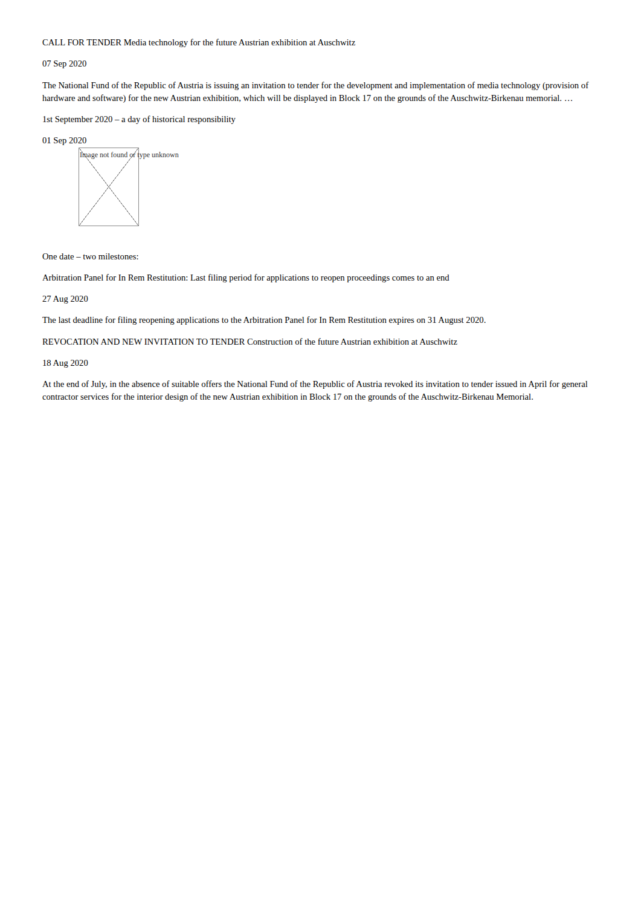CALL FOR TENDER Media technology for the future Austrian exhibition at Auschwitz
07 Sep 2020
The National Fund of the Republic of Austria is issuing an invitation to tender for the development and implementation of media technology (provision of hardware and software) for the new Austrian exhibition, which will be displayed in Block 17 on the grounds of the Auschwitz-Birkenau memorial. …
1st September 2020 – a day of historical responsibility
01 Sep 2020
Image not found or type unknown
One date – two milestones:
Arbitration Panel for In Rem Restitution: Last filing period for applications to reopen proceedings comes to an end
27 Aug 2020
The last deadline for filing reopening applications to the Arbitration Panel for In Rem Restitution expires on 31 August 2020.
REVOCATION AND NEW INVITATION TO TENDER Construction of the future Austrian exhibition at Auschwitz
18 Aug 2020
At the end of July, in the absence of suitable offers the National Fund of the Republic of Austria revoked its invitation to tender issued in April for general contractor services for the interior design of the new Austrian exhibition in Block 17 on the grounds of the Auschwitz-Birkenau Memorial.